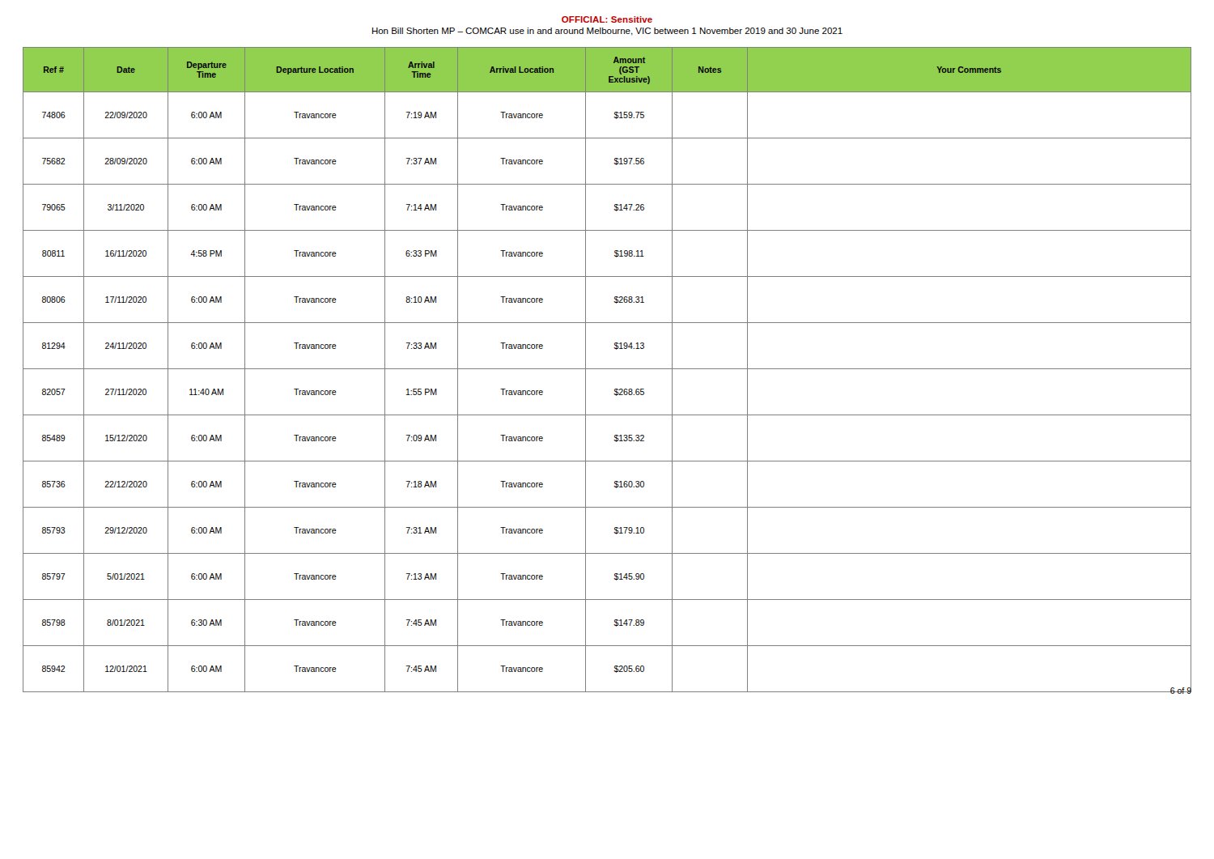OFFICIAL: Sensitive
Hon Bill Shorten MP – COMCAR use in and around Melbourne, VIC between 1 November 2019 and 30 June 2021
| Ref # | Date | Departure Time | Departure Location | Arrival Time | Arrival Location | Amount (GST Exclusive) | Notes | Your Comments |
| --- | --- | --- | --- | --- | --- | --- | --- | --- |
| 74806 | 22/09/2020 | 6:00 AM | Travancore | 7:19 AM | Travancore | $159.75 | | |
| 75682 | 28/09/2020 | 6:00 AM | Travancore | 7:37 AM | Travancore | $197.56 | | |
| 79065 | 3/11/2020 | 6:00 AM | Travancore | 7:14 AM | Travancore | $147.26 | | |
| 80811 | 16/11/2020 | 4:58 PM | Travancore | 6:33 PM | Travancore | $198.11 | | |
| 80806 | 17/11/2020 | 6:00 AM | Travancore | 8:10 AM | Travancore | $268.31 | | |
| 81294 | 24/11/2020 | 6:00 AM | Travancore | 7:33 AM | Travancore | $194.13 | | |
| 82057 | 27/11/2020 | 11:40 AM | Travancore | 1:55 PM | Travancore | $268.65 | | |
| 85489 | 15/12/2020 | 6:00 AM | Travancore | 7:09 AM | Travancore | $135.32 | | |
| 85736 | 22/12/2020 | 6:00 AM | Travancore | 7:18 AM | Travancore | $160.30 | | |
| 85793 | 29/12/2020 | 6:00 AM | Travancore | 7:31 AM | Travancore | $179.10 | | |
| 85797 | 5/01/2021 | 6:00 AM | Travancore | 7:13 AM | Travancore | $145.90 | | |
| 85798 | 8/01/2021 | 6:30 AM | Travancore | 7:45 AM | Travancore | $147.89 | | |
| 85942 | 12/01/2021 | 6:00 AM | Travancore | 7:45 AM | Travancore | $205.60 | | |
6 of 9